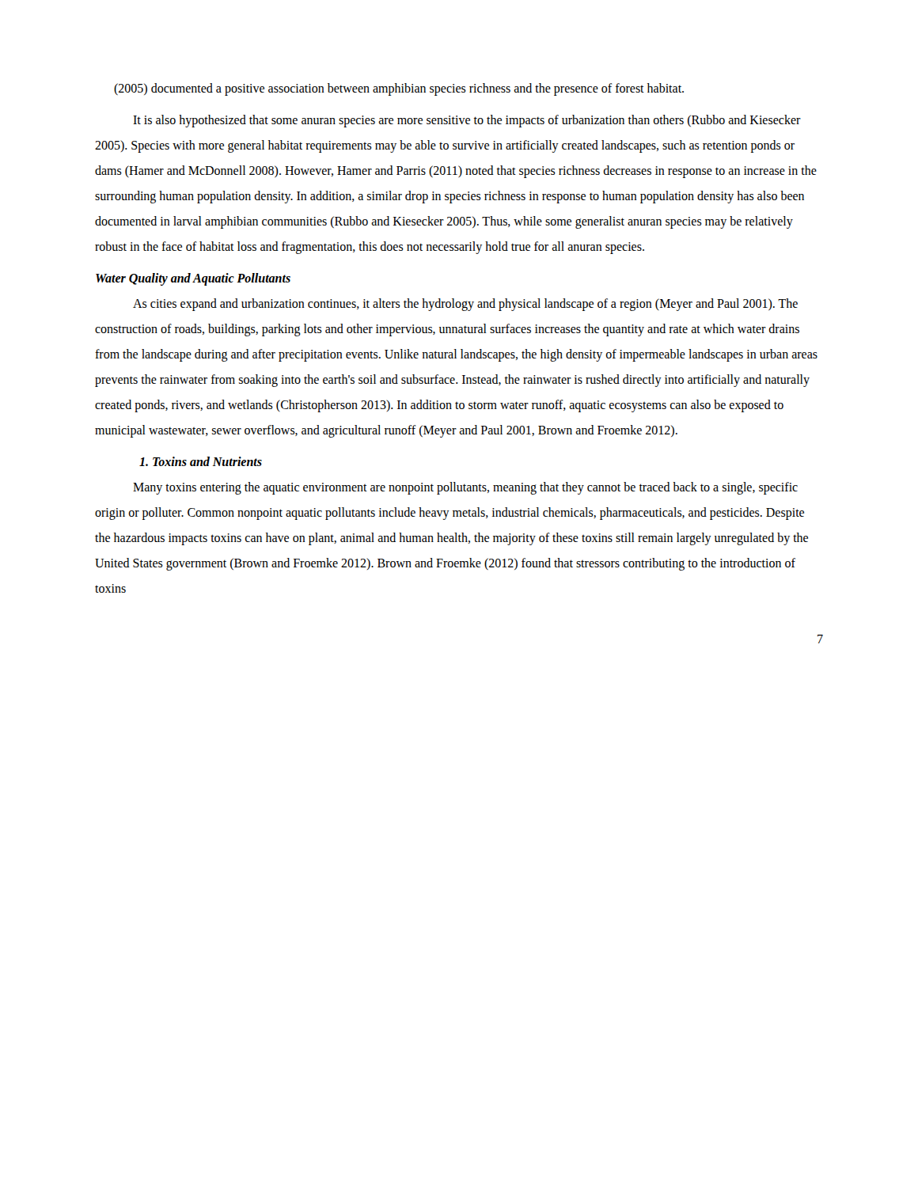(2005) documented a positive association between amphibian species richness and the presence of forest habitat.
It is also hypothesized that some anuran species are more sensitive to the impacts of urbanization than others (Rubbo and Kiesecker 2005). Species with more general habitat requirements may be able to survive in artificially created landscapes, such as retention ponds or dams (Hamer and McDonnell 2008). However, Hamer and Parris (2011) noted that species richness decreases in response to an increase in the surrounding human population density. In addition, a similar drop in species richness in response to human population density has also been documented in larval amphibian communities (Rubbo and Kiesecker 2005). Thus, while some generalist anuran species may be relatively robust in the face of habitat loss and fragmentation, this does not necessarily hold true for all anuran species.
Water Quality and Aquatic Pollutants
As cities expand and urbanization continues, it alters the hydrology and physical landscape of a region (Meyer and Paul 2001). The construction of roads, buildings, parking lots and other impervious, unnatural surfaces increases the quantity and rate at which water drains from the landscape during and after precipitation events. Unlike natural landscapes, the high density of impermeable landscapes in urban areas prevents the rainwater from soaking into the earth's soil and subsurface. Instead, the rainwater is rushed directly into artificially and naturally created ponds, rivers, and wetlands (Christopherson 2013). In addition to storm water runoff, aquatic ecosystems can also be exposed to municipal wastewater, sewer overflows, and agricultural runoff (Meyer and Paul 2001, Brown and Froemke 2012).
Toxins and Nutrients
Many toxins entering the aquatic environment are nonpoint pollutants, meaning that they cannot be traced back to a single, specific origin or polluter. Common nonpoint aquatic pollutants include heavy metals, industrial chemicals, pharmaceuticals, and pesticides. Despite the hazardous impacts toxins can have on plant, animal and human health, the majority of these toxins still remain largely unregulated by the United States government (Brown and Froemke 2012). Brown and Froemke (2012) found that stressors contributing to the introduction of toxins
7